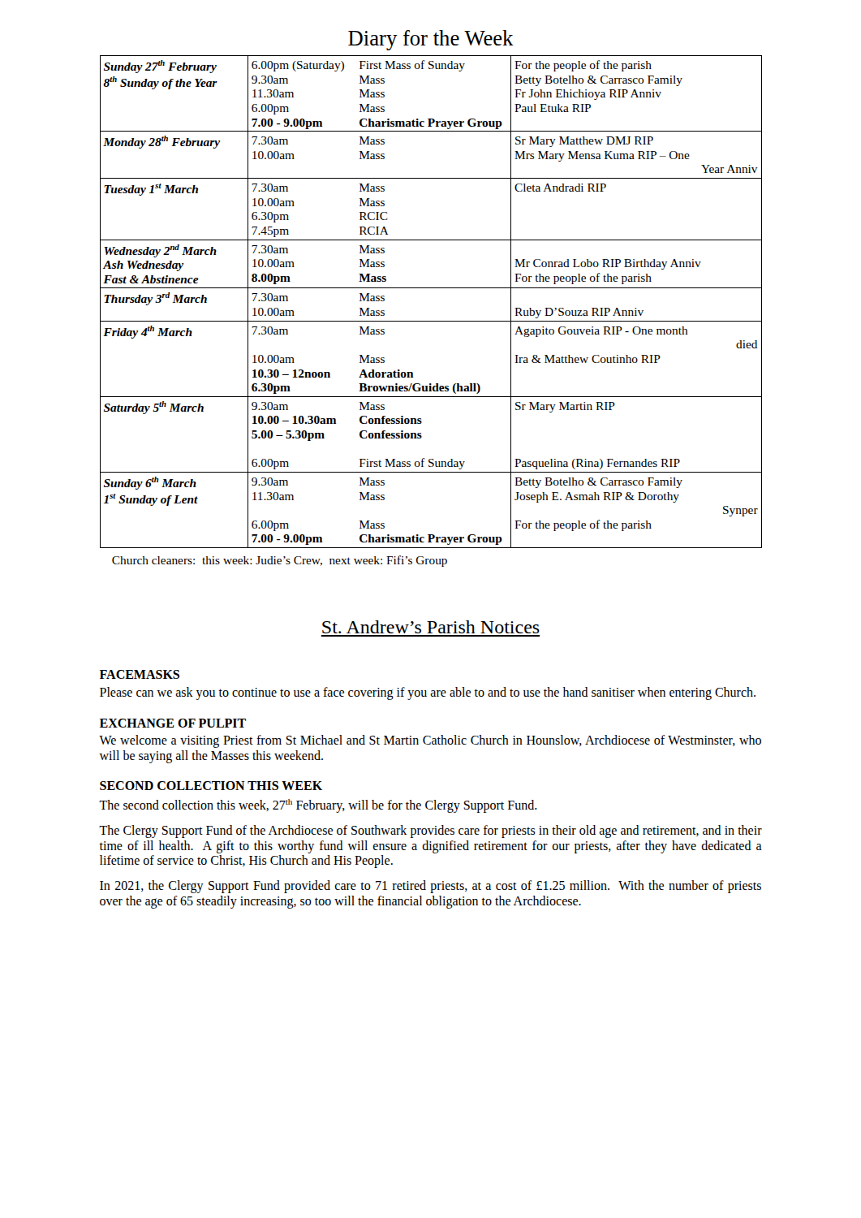Diary for the Week
| Sunday 27 th February 8 th Sunday of the Year | 6.00pm (Saturday) First Mass of Sunday 9.30am Mass 11.30am Mass 6.00pm Mass 7.00 - 9.00pm Charismatic Prayer Group | For the people of the parish Betty Botelho & Carrasco Family Fr John Ehichioya RIP Anniv Paul Etuka RIP |
| Monday 28 th February | 7.30am Mass 10.00am Mass | Sr Mary Matthew DMJ RIP Mrs Mary Mensa Kuma RIP – One Year Anniv |
| Tuesday 1 st March | 7.30am Mass 10.00am Mass 6.30pm RCIC 7.45pm RCIA | Cleta Andradi RIP |
| Wednesday 2 nd March Ash Wednesday Fast & Abstinence | 7.30am Mass 10.00am Mass 8.00pm Mass | Mr Conrad Lobo RIP Birthday Anniv For the people of the parish |
| Thursday 3 rd March | 7.30am Mass 10.00am Mass | Ruby D’Souza RIP Anniv |
| Friday 4 th March | 7.30am Mass 10.00am Mass 10.30 – 12noon Adoration 6.30pm Brownies/Guides (hall) | Agapito Gouveia RIP - One month died Ira & Matthew Coutinho RIP |
| Saturday 5 th March | 9.30am Mass 10.00 – 10.30am Confessions 5.00 – 5.30pm Confessions 6.00pm First Mass of Sunday | Sr Mary Martin RIP Pasquelina (Rina) Fernandes RIP |
| Sunday 6 th March 1 st Sunday of Lent | 9.30am Mass 11.30am Mass 6.00pm Mass 7.00 - 9.00pm Charismatic Prayer Group | Betty Botelho & Carrasco Family Joseph E. Asmah RIP & Dorothy Synper For the people of the parish |
Church cleaners: this week: Judie’s Crew, next week: Fifi’s Group
St. Andrew’s Parish Notices
FACEMASKS
Please can we ask you to continue to use a face covering if you are able to and to use the hand sanitiser when entering Church.
EXCHANGE OF PULPIT
We welcome a visiting Priest from St Michael and St Martin Catholic Church in Hounslow, Archdiocese of Westminster, who will be saying all the Masses this weekend.
SECOND COLLECTION THIS WEEK
The second collection this week, 27th February, will be for the Clergy Support Fund.
The Clergy Support Fund of the Archdiocese of Southwark provides care for priests in their old age and retirement, and in their time of ill health. A gift to this worthy fund will ensure a dignified retirement for our priests, after they have dedicated a lifetime of service to Christ, His Church and His People.
In 2021, the Clergy Support Fund provided care to 71 retired priests, at a cost of £1.25 million. With the number of priests over the age of 65 steadily increasing, so too will the financial obligation to the Archdiocese.